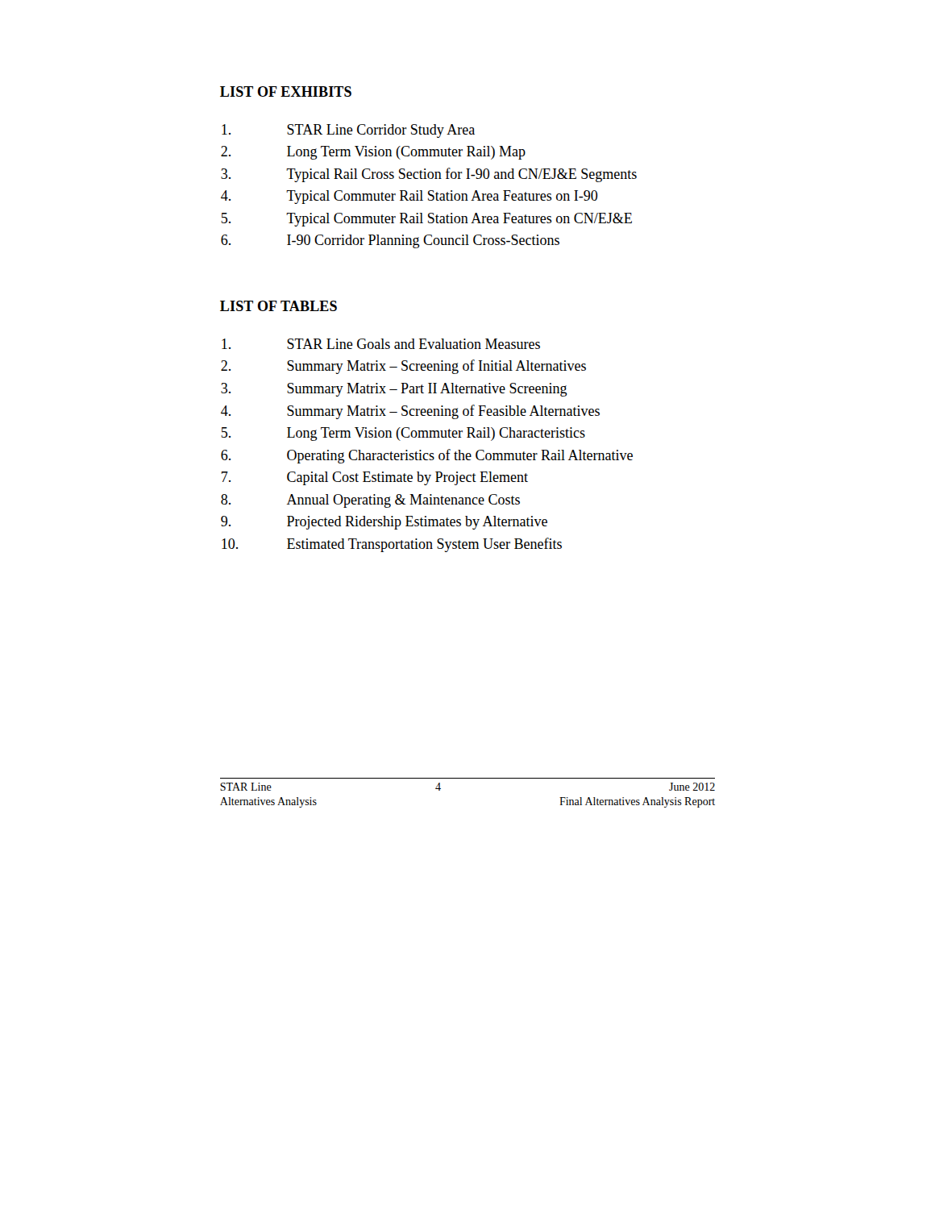LIST OF EXHIBITS
1. STAR Line Corridor Study Area
2. Long Term Vision (Commuter Rail) Map
3. Typical Rail Cross Section for I-90 and CN/EJ&E Segments
4. Typical Commuter Rail Station Area Features on I-90
5. Typical Commuter Rail Station Area Features on CN/EJ&E
6. I-90 Corridor Planning Council Cross-Sections
LIST OF TABLES
1. STAR Line Goals and Evaluation Measures
2. Summary Matrix – Screening of Initial Alternatives
3. Summary Matrix – Part II Alternative Screening
4. Summary Matrix – Screening of Feasible Alternatives
5. Long Term Vision (Commuter Rail) Characteristics
6. Operating Characteristics of the Commuter Rail Alternative
7. Capital Cost Estimate by Project Element
8. Annual Operating & Maintenance Costs
9. Projected Ridership Estimates by Alternative
10. Estimated Transportation System User Benefits
STAR Line Alternatives Analysis
4
June 2012 Final Alternatives Analysis Report